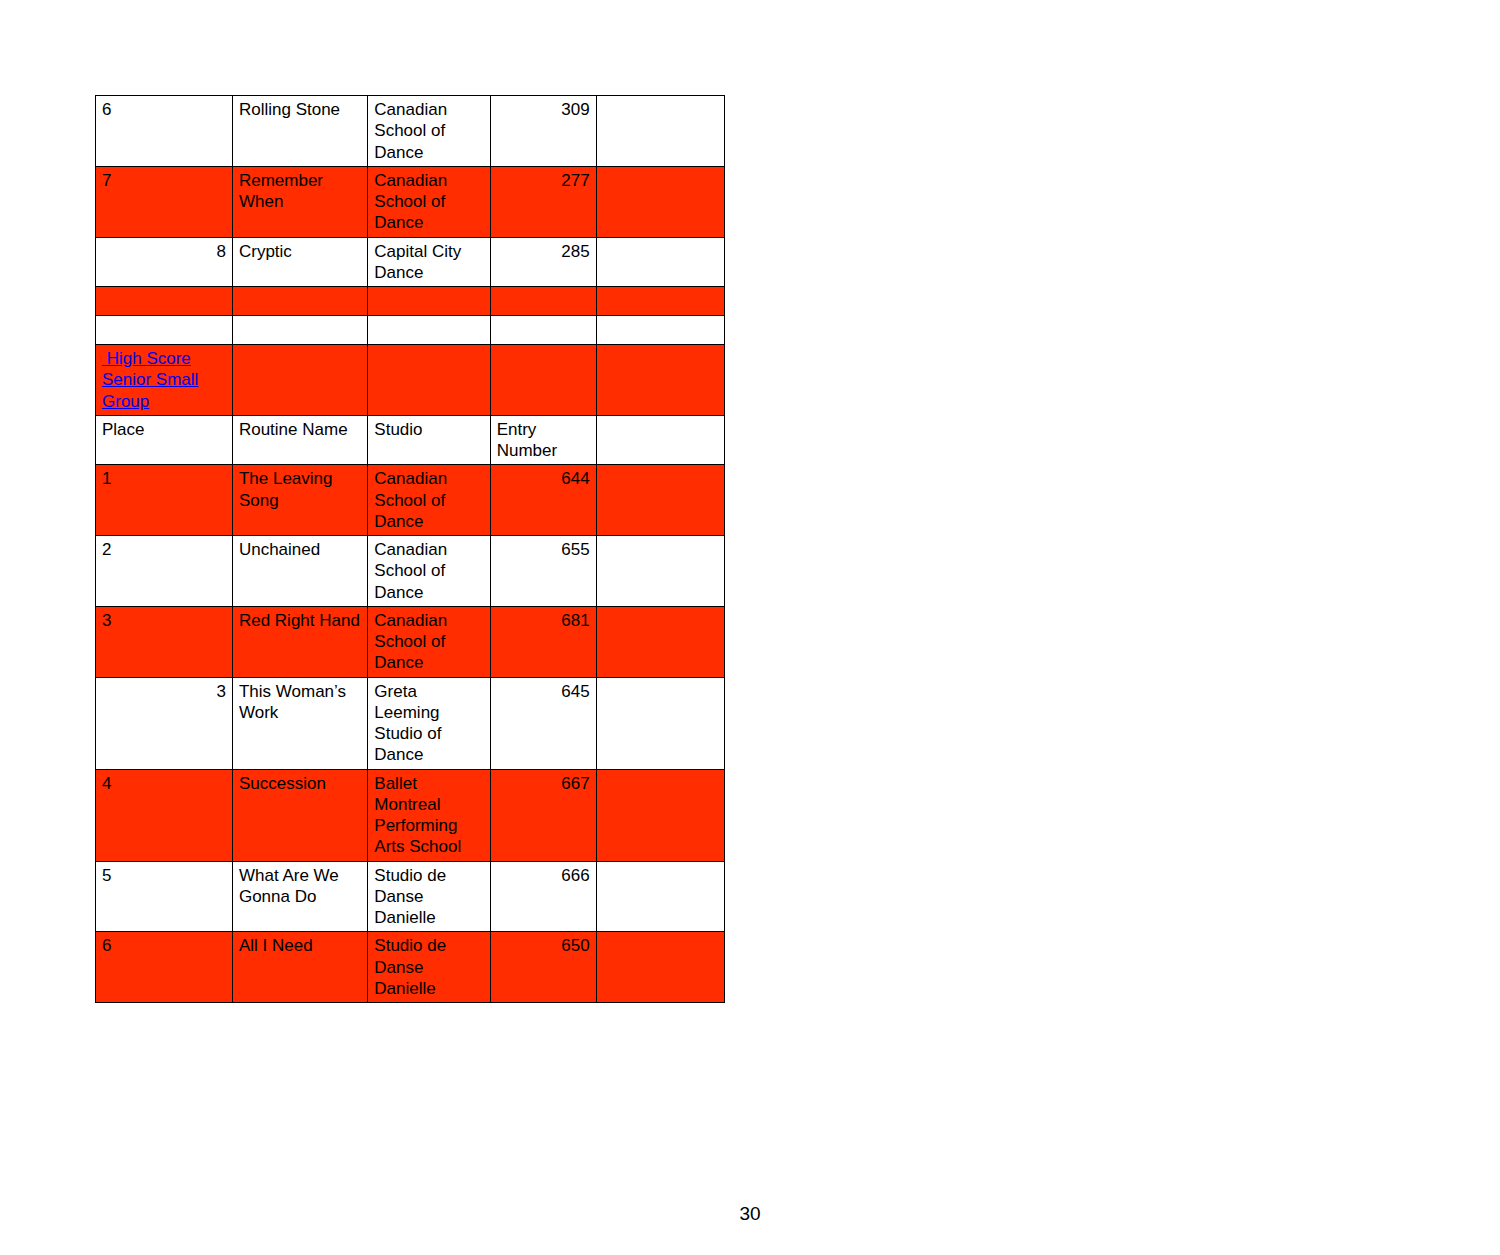| 6 | Rolling Stone | Canadian School of Dance | 309 | |
| 7 | Remember When | Canadian School of Dance | 277 | |
| 8 | Cryptic | Capital City Dance | 285 | |
| High Score Senior Small Group | | | | |
| Place | Routine Name | Studio | Entry Number | |
| 1 | The Leaving Song | Canadian School of Dance | 644 | |
| 2 | Unchained | Canadian School of Dance | 655 | |
| 3 | Red Right Hand | Canadian School of Dance | 681 | |
| 3 | This Woman’s Work | Greta Leeming Studio of Dance | 645 | |
| 4 | Succession | Ballet Montreal Performing Arts School | 667 | |
| 5 | What Are We Gonna Do | Studio de Danse Danielle | 666 | |
| 6 | All I Need | Studio de Danse Danielle | 650 | |
30